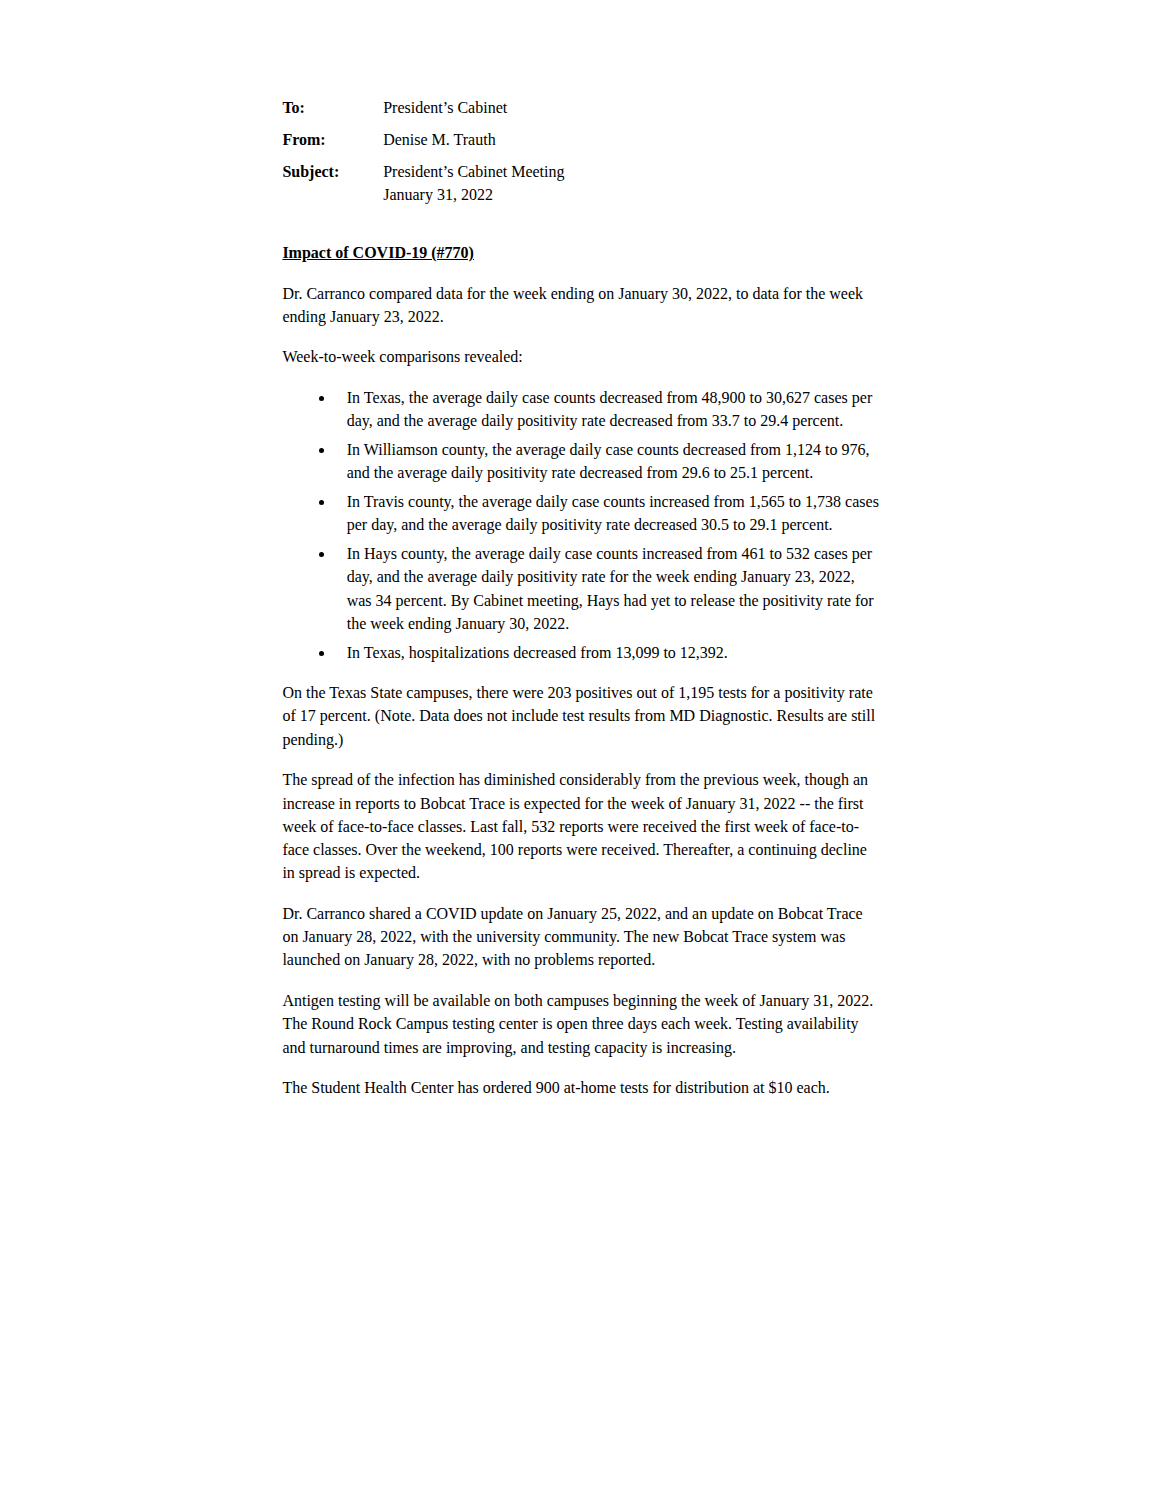| To: | President’s Cabinet |
| From: | Denise M. Trauth |
| Subject: | President’s Cabinet Meeting January 31, 2022 |
Impact of COVID-19 (#770)
Dr. Carranco compared data for the week ending on January 30, 2022, to data for the week ending January 23, 2022.
Week-to-week comparisons revealed:
In Texas, the average daily case counts decreased from 48,900 to 30,627 cases per day, and the average daily positivity rate decreased from 33.7 to 29.4 percent.
In Williamson county, the average daily case counts decreased from 1,124 to 976, and the average daily positivity rate decreased from 29.6 to 25.1 percent.
In Travis county, the average daily case counts increased from 1,565 to 1,738 cases per day, and the average daily positivity rate decreased 30.5 to 29.1 percent.
In Hays county, the average daily case counts increased from 461 to 532 cases per day, and the average daily positivity rate for the week ending January 23, 2022, was 34 percent. By Cabinet meeting, Hays had yet to release the positivity rate for the week ending January 30, 2022.
In Texas, hospitalizations decreased from 13,099 to 12,392.
On the Texas State campuses, there were 203 positives out of 1,195 tests for a positivity rate of 17 percent. (Note. Data does not include test results from MD Diagnostic. Results are still pending.)
The spread of the infection has diminished considerably from the previous week, though an increase in reports to Bobcat Trace is expected for the week of January 31, 2022 -- the first week of face-to-face classes. Last fall, 532 reports were received the first week of face-to-face classes. Over the weekend, 100 reports were received. Thereafter, a continuing decline in spread is expected.
Dr. Carranco shared a COVID update on January 25, 2022, and an update on Bobcat Trace on January 28, 2022, with the university community. The new Bobcat Trace system was launched on January 28, 2022, with no problems reported.
Antigen testing will be available on both campuses beginning the week of January 31, 2022. The Round Rock Campus testing center is open three days each week. Testing availability and turnaround times are improving, and testing capacity is increasing.
The Student Health Center has ordered 900 at-home tests for distribution at $10 each.